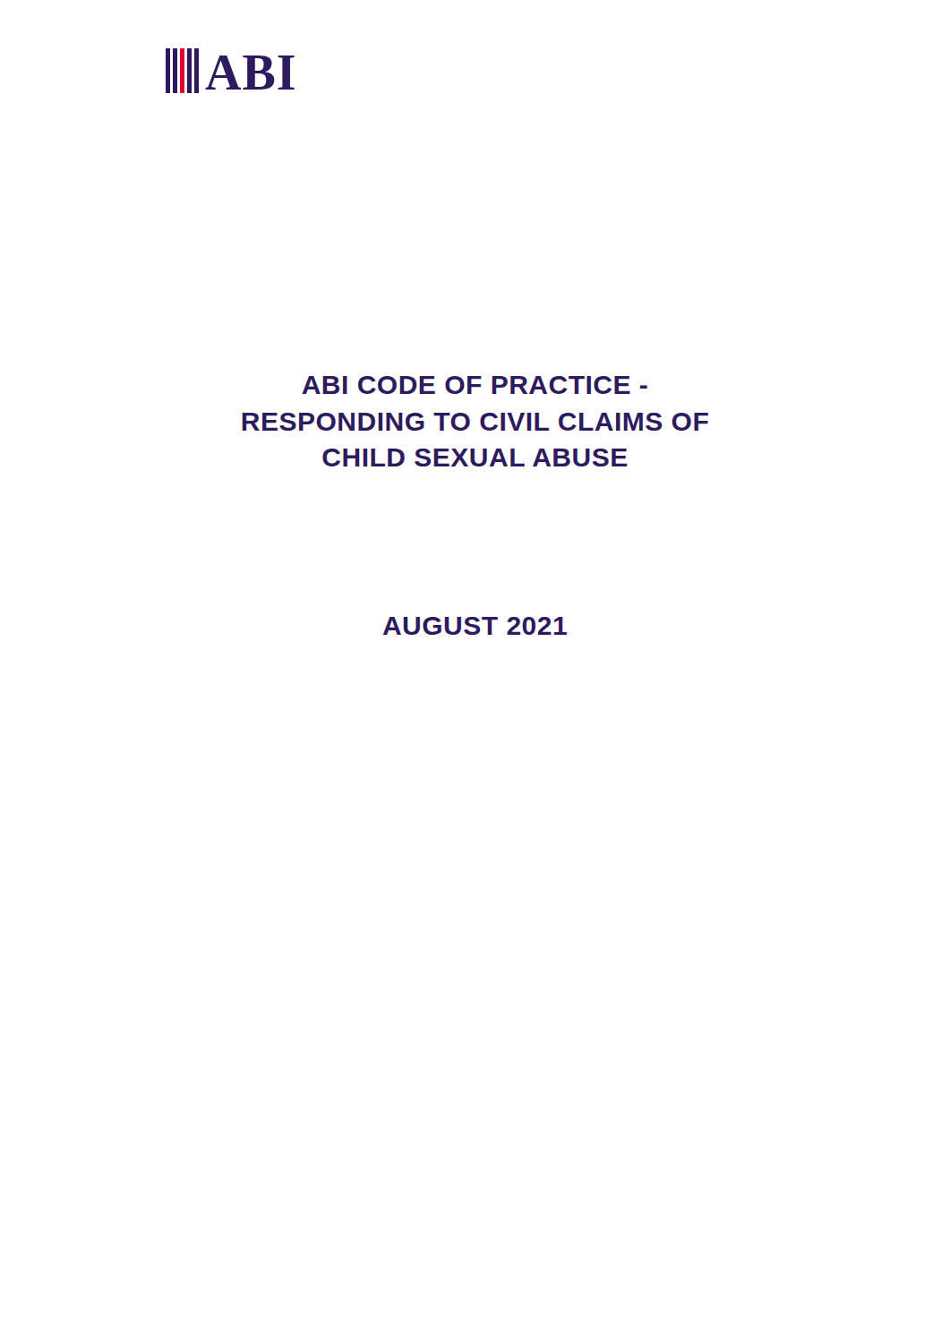ABI
ABI Code of Practice -
Responding to Civil Claims of
Child Sexual Abuse
August 2021